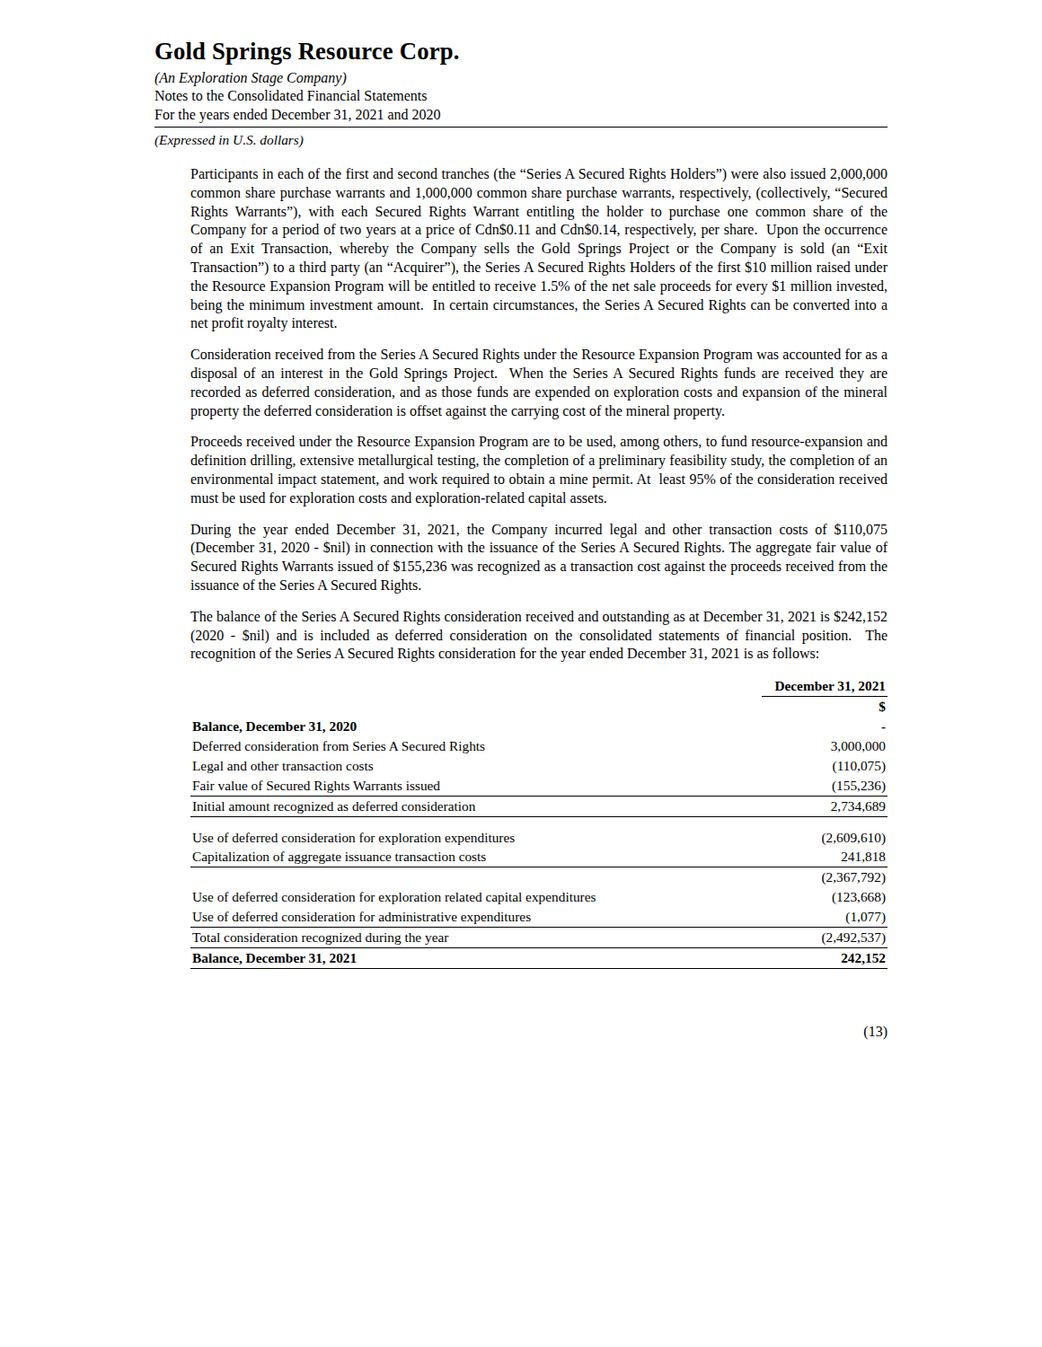Gold Springs Resource Corp.
(An Exploration Stage Company)
Notes to the Consolidated Financial Statements
For the years ended December 31, 2021 and 2020
(Expressed in U.S. dollars)
Participants in each of the first and second tranches (the “Series A Secured Rights Holders”) were also issued 2,000,000 common share purchase warrants and 1,000,000 common share purchase warrants, respectively, (collectively, “Secured Rights Warrants”), with each Secured Rights Warrant entitling the holder to purchase one common share of the Company for a period of two years at a price of Cdn$0.11 and Cdn$0.14, respectively, per share. Upon the occurrence of an Exit Transaction, whereby the Company sells the Gold Springs Project or the Company is sold (an “Exit Transaction”) to a third party (an “Acquirer”), the Series A Secured Rights Holders of the first $10 million raised under the Resource Expansion Program will be entitled to receive 1.5% of the net sale proceeds for every $1 million invested, being the minimum investment amount. In certain circumstances, the Series A Secured Rights can be converted into a net profit royalty interest.
Consideration received from the Series A Secured Rights under the Resource Expansion Program was accounted for as a disposal of an interest in the Gold Springs Project. When the Series A Secured Rights funds are received they are recorded as deferred consideration, and as those funds are expended on exploration costs and expansion of the mineral property the deferred consideration is offset against the carrying cost of the mineral property.
Proceeds received under the Resource Expansion Program are to be used, among others, to fund resource-expansion and definition drilling, extensive metallurgical testing, the completion of a preliminary feasibility study, the completion of an environmental impact statement, and work required to obtain a mine permit. At least 95% of the consideration received must be used for exploration costs and exploration-related capital assets.
During the year ended December 31, 2021, the Company incurred legal and other transaction costs of $110,075 (December 31, 2020 - $nil) in connection with the issuance of the Series A Secured Rights. The aggregate fair value of Secured Rights Warrants issued of $155,236 was recognized as a transaction cost against the proceeds received from the issuance of the Series A Secured Rights.
The balance of the Series A Secured Rights consideration received and outstanding as at December 31, 2021 is $242,152 (2020 - $nil) and is included as deferred consideration on the consolidated statements of financial position. The recognition of the Series A Secured Rights consideration for the year ended December 31, 2021 is as follows:
| | December 31, 2021 |
| --- | --- |
| | $ |
| Balance, December 31, 2020 | - |
| Deferred consideration from Series A Secured Rights | 3,000,000 |
| Legal and other transaction costs | (110,075) |
| Fair value of Secured Rights Warrants issued | (155,236) |
| Initial amount recognized as deferred consideration | 2,734,689 |
| Use of deferred consideration for exploration expenditures | (2,609,610) |
| Capitalization of aggregate issuance transaction costs | 241,818 |
| | (2,367,792) |
| Use of deferred consideration for exploration related capital expenditures | (123,668) |
| Use of deferred consideration for administrative expenditures | (1,077) |
| Total consideration recognized during the year | (2,492,537) |
| Balance, December 31, 2021 | 242,152 |
(13)